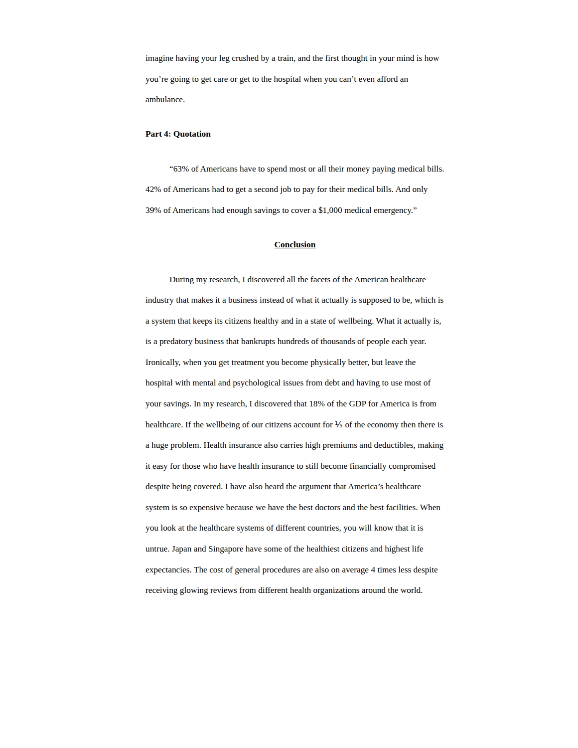imagine having your leg crushed by a train, and the first thought in your mind is how you’re going to get care or get to the hospital when you can’t even afford an ambulance.
Part 4: Quotation
“63% of Americans have to spend most or all their money paying medical bills. 42% of Americans had to get a second job to pay for their medical bills. And only 39% of Americans had enough savings to cover a $1,000 medical emergency.”
Conclusion
During my research, I discovered all the facets of the American healthcare industry that makes it a business instead of what it actually is supposed to be, which is a system that keeps its citizens healthy and in a state of wellbeing. What it actually is, is a predatory business that bankrupts hundreds of thousands of people each year. Ironically, when you get treatment you become physically better, but leave the hospital with mental and psychological issues from debt and having to use most of your savings. In my research, I discovered that 18% of the GDP for America is from healthcare. If the wellbeing of our citizens account for ⅕ of the economy then there is a huge problem. Health insurance also carries high premiums and deductibles, making it easy for those who have health insurance to still become financially compromised despite being covered. I have also heard the argument that America’s healthcare system is so expensive because we have the best doctors and the best facilities. When you look at the healthcare systems of different countries, you will know that it is untrue. Japan and Singapore have some of the healthiest citizens and highest life expectancies. The cost of general procedures are also on average 4 times less despite receiving glowing reviews from different health organizations around the world.